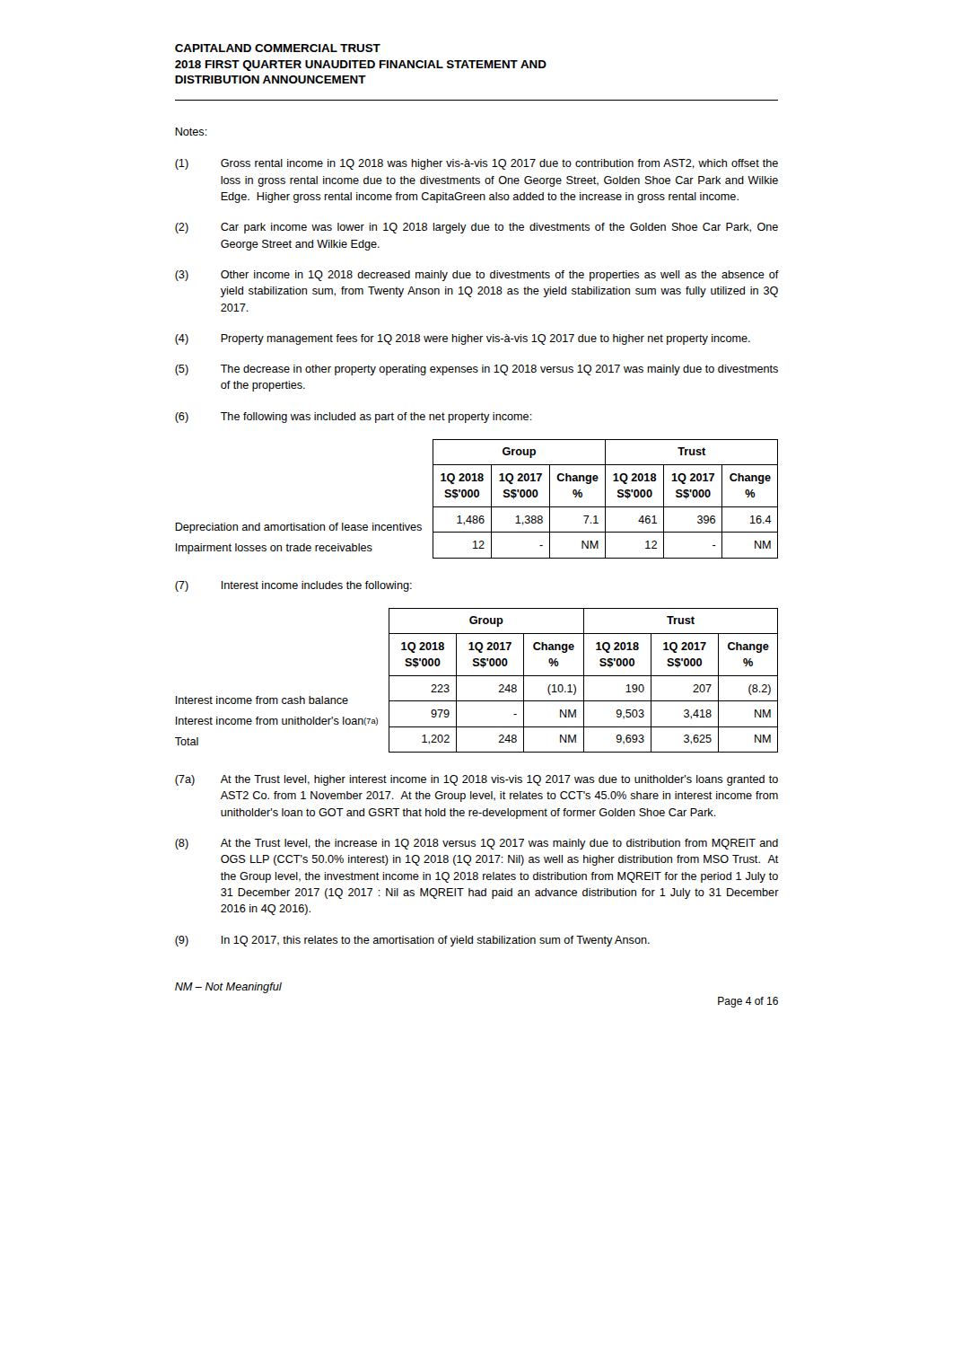CAPITALAND COMMERCIAL TRUST
2018 FIRST QUARTER UNAUDITED FINANCIAL STATEMENT AND
DISTRIBUTION ANNOUNCEMENT
Notes:
(1) Gross rental income in 1Q 2018 was higher vis-à-vis 1Q 2017 due to contribution from AST2, which offset the loss in gross rental income due to the divestments of One George Street, Golden Shoe Car Park and Wilkie Edge. Higher gross rental income from CapitaGreen also added to the increase in gross rental income.
(2) Car park income was lower in 1Q 2018 largely due to the divestments of the Golden Shoe Car Park, One George Street and Wilkie Edge.
(3) Other income in 1Q 2018 decreased mainly due to divestments of the properties as well as the absence of yield stabilization sum, from Twenty Anson in 1Q 2018 as the yield stabilization sum was fully utilized in 3Q 2017.
(4) Property management fees for 1Q 2018 were higher vis-à-vis 1Q 2017 due to higher net property income.
(5) The decrease in other property operating expenses in 1Q 2018 versus 1Q 2017 was mainly due to divestments of the properties.
(6) The following was included as part of the net property income:
Depreciation and amortisation of lease incentives
Impairment losses on trade receivables
| Group | Trust |
| --- | --- |
| 1Q 2018 S$'000 | 1Q 2017 S$'000 | Change % | 1Q 2018 S$'000 | 1Q 2017 S$'000 | Change % |
| 1,486 | 1,388 | 7.1 | 461 | 396 | 16.4 |
| 12 | - | NM | 12 | - | NM |
(7) Interest income includes the following:
Interest income from cash balance
Interest income from unitholder's loan (7a)
Total
| Group | Trust |
| --- | --- |
| 1Q 2018 S$'000 | 1Q 2017 S$'000 | Change % | 1Q 2018 S$'000 | 1Q 2017 S$'000 | Change % |
| 223 | 248 | (10.1) | 190 | 207 | (8.2) |
| 979 | - | NM | 9,503 | 3,418 | NM |
| 1,202 | 248 | NM | 9,693 | 3,625 | NM |
(7a) At the Trust level, higher interest income in 1Q 2018 vis-vis 1Q 2017 was due to unitholder's loans granted to AST2 Co. from 1 November 2017. At the Group level, it relates to CCT's 45.0% share in interest income from unitholder's loan to GOT and GSRT that hold the re-development of former Golden Shoe Car Park.
(8) At the Trust level, the increase in 1Q 2018 versus 1Q 2017 was mainly due to distribution from MQREIT and OGS LLP (CCT's 50.0% interest) in 1Q 2018 (1Q 2017: Nil) as well as higher distribution from MSO Trust. At the Group level, the investment income in 1Q 2018 relates to distribution from MQREIT for the period 1 July to 31 December 2017 (1Q 2017 : Nil as MQREIT had paid an advance distribution for 1 July to 31 December 2016 in 4Q 2016).
(9) In 1Q 2017, this relates to the amortisation of yield stabilization sum of Twenty Anson.
NM – Not Meaningful
Page 4 of 16